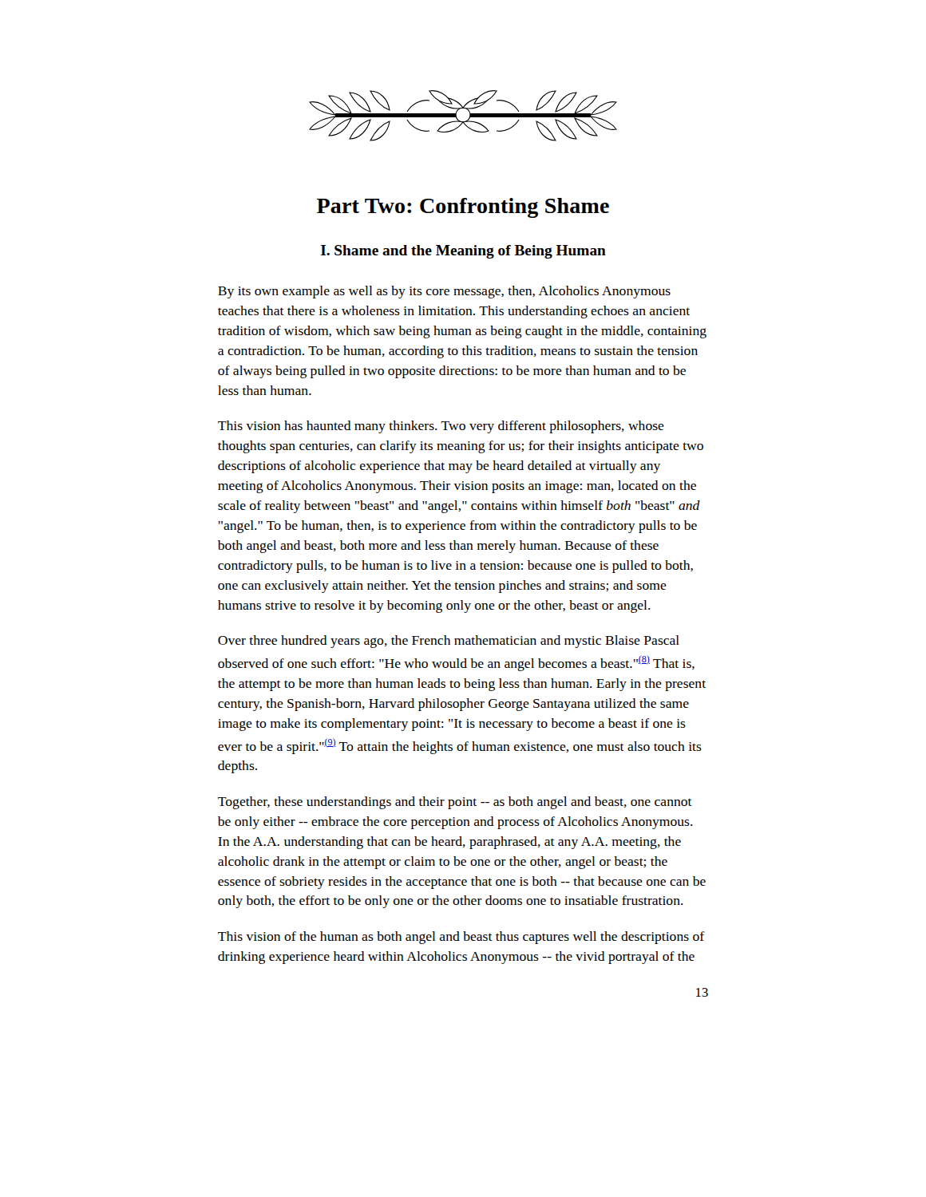Part Two: Confronting Shame
I. Shame and the Meaning of Being Human
By its own example as well as by its core message, then, Alcoholics Anonymous teaches that there is a wholeness in limitation. This understanding echoes an ancient tradition of wisdom, which saw being human as being caught in the middle, containing a contradiction. To be human, according to this tradition, means to sustain the tension of always being pulled in two opposite directions: to be more than human and to be less than human.
This vision has haunted many thinkers. Two very different philosophers, whose thoughts span centuries, can clarify its meaning for us; for their insights anticipate two descriptions of alcoholic experience that may be heard detailed at virtually any meeting of Alcoholics Anonymous. Their vision posits an image: man, located on the scale of reality between "beast" and "angel," contains within himself both "beast" and "angel." To be human, then, is to experience from within the contradictory pulls to be both angel and beast, both more and less than merely human. Because of these contradictory pulls, to be human is to live in a tension: because one is pulled to both, one can exclusively attain neither. Yet the tension pinches and strains; and some humans strive to resolve it by becoming only one or the other, beast or angel.
Over three hundred years ago, the French mathematician and mystic Blaise Pascal observed of one such effort: "He who would be an angel becomes a beast."(8) That is, the attempt to be more than human leads to being less than human. Early in the present century, the Spanish-born, Harvard philosopher George Santayana utilized the same image to make its complementary point: "It is necessary to become a beast if one is ever to be a spirit."(9) To attain the heights of human existence, one must also touch its depths.
Together, these understandings and their point -- as both angel and beast, one cannot be only either -- embrace the core perception and process of Alcoholics Anonymous. In the A.A. understanding that can be heard, paraphrased, at any A.A. meeting, the alcoholic drank in the attempt or claim to be one or the other, angel or beast; the essence of sobriety resides in the acceptance that one is both -- that because one can be only both, the effort to be only one or the other dooms one to insatiable frustration.
This vision of the human as both angel and beast thus captures well the descriptions of drinking experience heard within Alcoholics Anonymous -- the vivid portrayal of the
13